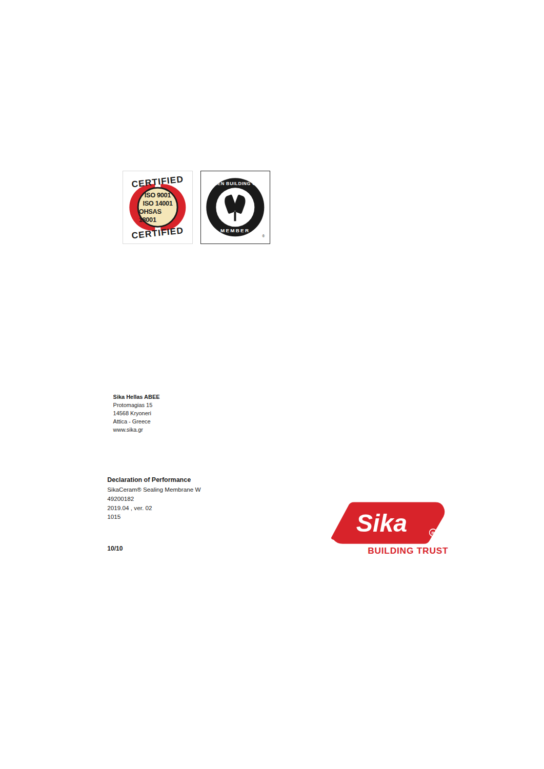CERTIFIED
ISO 9001 ISO 14001 OHSAS 18001
CERTIFIED
U.S. GREEN BUILDING COUNCIL
MEMBER
®
Sika Hellas ABEE
Protomagias 15
14568 Kryoneri
Attica - Greece
www.sika.gr
Declaration of Performance
SikaCeram® Sealing Membrane W
49200182
2019.04 , ver. 02
1015
10/10
Sika R
BUILDING TRUST